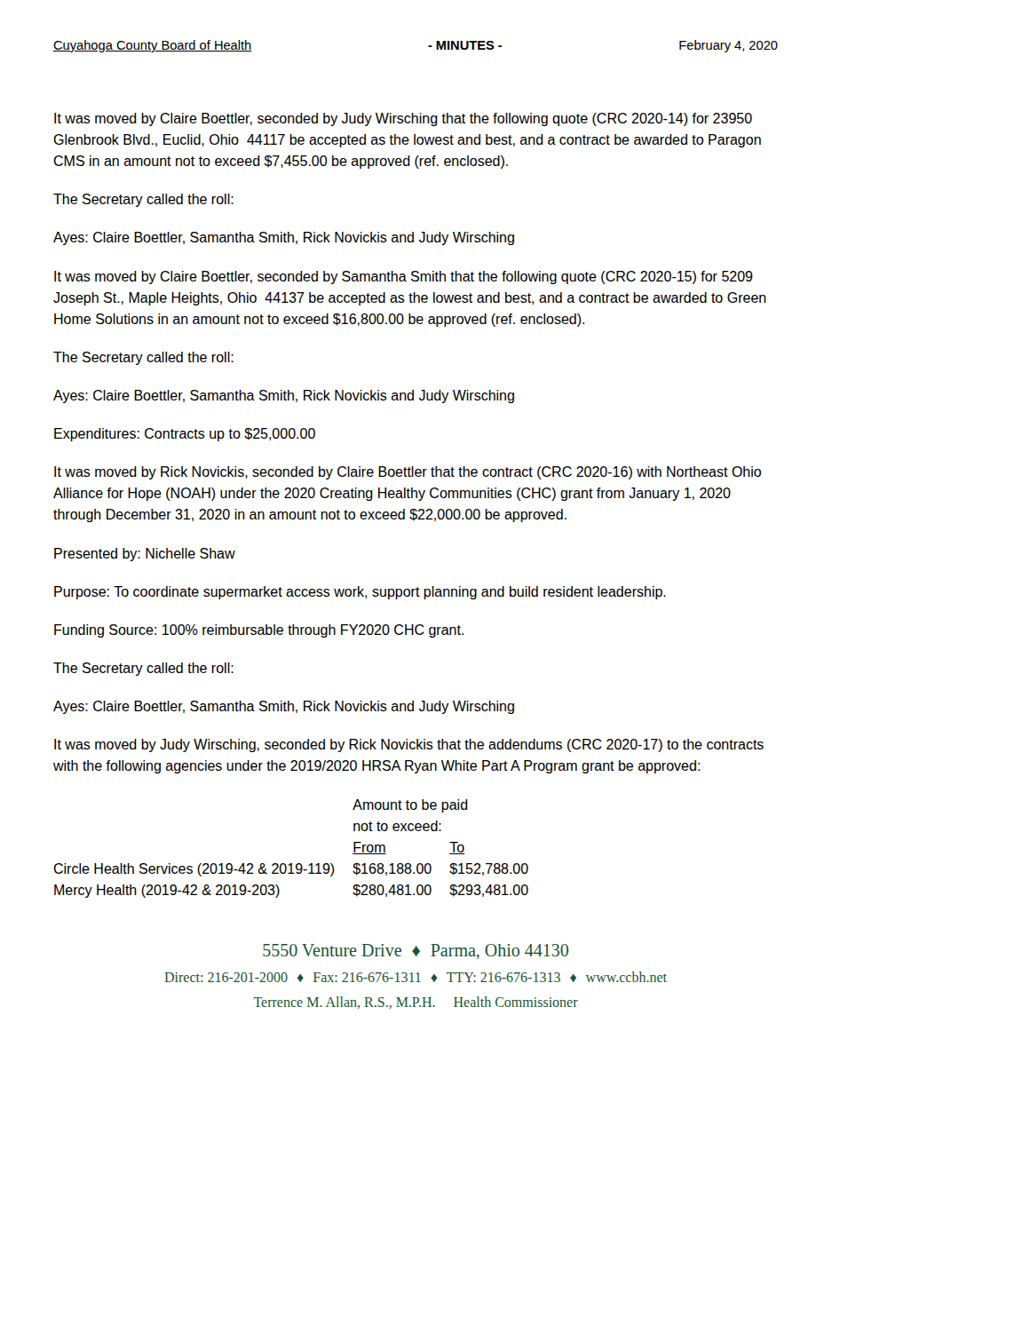Cuyahoga County Board of Health - MINUTES - February 4, 2020
It was moved by Claire Boettler, seconded by Judy Wirsching that the following quote (CRC 2020-14) for 23950 Glenbrook Blvd., Euclid, Ohio 44117 be accepted as the lowest and best, and a contract be awarded to Paragon CMS in an amount not to exceed $7,455.00 be approved (ref. enclosed).
The Secretary called the roll:
Ayes: Claire Boettler, Samantha Smith, Rick Novickis and Judy Wirsching
It was moved by Claire Boettler, seconded by Samantha Smith that the following quote (CRC 2020-15) for 5209 Joseph St., Maple Heights, Ohio 44137 be accepted as the lowest and best, and a contract be awarded to Green Home Solutions in an amount not to exceed $16,800.00 be approved (ref. enclosed).
The Secretary called the roll:
Ayes: Claire Boettler, Samantha Smith, Rick Novickis and Judy Wirsching
Expenditures: Contracts up to $25,000.00
It was moved by Rick Novickis, seconded by Claire Boettler that the contract (CRC 2020-16) with Northeast Ohio Alliance for Hope (NOAH) under the 2020 Creating Healthy Communities (CHC) grant from January 1, 2020 through December 31, 2020 in an amount not to exceed $22,000.00 be approved.
Presented by: Nichelle Shaw
Purpose: To coordinate supermarket access work, support planning and build resident leadership.
Funding Source: 100% reimbursable through FY2020 CHC grant.
The Secretary called the roll:
Ayes: Claire Boettler, Samantha Smith, Rick Novickis and Judy Wirsching
It was moved by Judy Wirsching, seconded by Rick Novickis that the addendums (CRC 2020-17) to the contracts with the following agencies under the 2019/2020 HRSA Ryan White Part A Program grant be approved:
| | Amount to be paid |
| | not to exceed: |
| | From | To |
| Circle Health Services (2019-42 & 2019-119) | $168,188.00 | $152,788.00 |
| Mercy Health (2019-42 & 2019-203) | $280,481.00 | $293,481.00 |
5550 Venture Drive ♦ Parma, Ohio 44130
Direct: 216-201-2000 ♦ Fax: 216-676-1311 ♦ TTY: 216-676-1313 ♦ www.ccbh.net
Terrence M. Allan, R.S., M.P.H. Health Commissioner